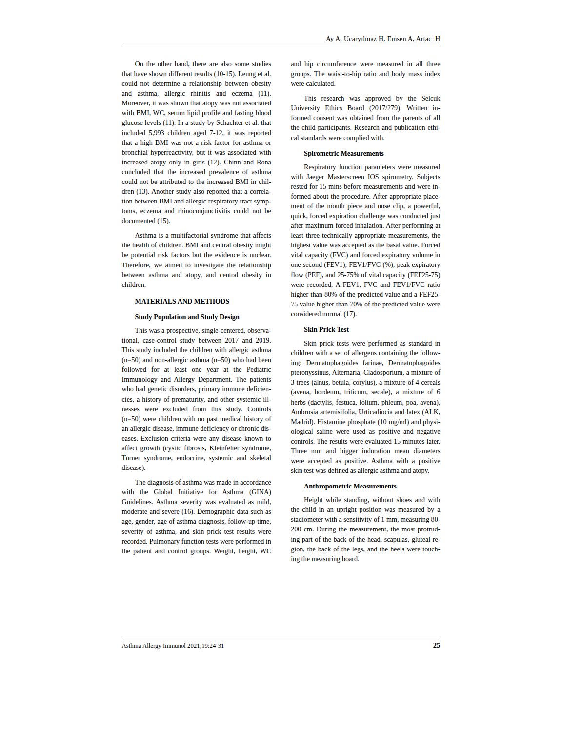Ay A, Ucaryılmaz H, Emsen A, Artac H
On the other hand, there are also some studies that have shown different results (10-15). Leung et al. could not determine a relationship between obesity and asthma, allergic rhinitis and eczema (11). Moreover, it was shown that atopy was not associated with BMI, WC, serum lipid profile and fasting blood glucose levels (11). In a study by Schachter et al. that included 5,993 children aged 7-12, it was reported that a high BMI was not a risk factor for asthma or bronchial hyperreactivity, but it was associated with increased atopy only in girls (12). Chinn and Rona concluded that the increased prevalence of asthma could not be attributed to the increased BMI in children (13). Another study also reported that a correlation between BMI and allergic respiratory tract symptoms, eczema and rhinoconjunctivitis could not be documented (15).
Asthma is a multifactorial syndrome that affects the health of children. BMI and central obesity might be potential risk factors but the evidence is unclear. Therefore, we aimed to investigate the relationship between asthma and atopy, and central obesity in children.
Materials and Methods
Study Population and Study Design
This was a prospective, single-centered, observational, case-control study between 2017 and 2019. This study included the children with allergic asthma (n=50) and non-allergic asthma (n=50) who had been followed for at least one year at the Pediatric Immunology and Allergy Department. The patients who had genetic disorders, primary immune deficiencies, a history of prematurity, and other systemic illnesses were excluded from this study. Controls (n=50) were children with no past medical history of an allergic disease, immune deficiency or chronic diseases. Exclusion criteria were any disease known to affect growth (cystic fibrosis, Kleinfelter syndrome, Turner syndrome, endocrine, systemic and skeletal disease).
The diagnosis of asthma was made in accordance with the Global Initiative for Asthma (GINA) Guidelines. Asthma severity was evaluated as mild, moderate and severe (16). Demographic data such as age, gender, age of asthma diagnosis, follow-up time, severity of asthma, and skin prick test results were recorded. Pulmonary function tests were performed in the patient and control groups. Weight, height, WC and hip circumference were measured in all three groups. The waist-to-hip ratio and body mass index were calculated.
This research was approved by the Selcuk University Ethics Board (2017/279). Written informed consent was obtained from the parents of all the child participants. Research and publication ethical standards were complied with.
Spirometric Measurements
Respiratory function parameters were measured with Jaeger Masterscreen IOS spirometry. Subjects rested for 15 mins before measurements and were informed about the procedure. After appropriate placement of the mouth piece and nose clip, a powerful, quick, forced expiration challenge was conducted just after maximum forced inhalation. After performing at least three technically appropriate measurements, the highest value was accepted as the basal value. Forced vital capacity (FVC) and forced expiratory volume in one second (FEV1), FEV1/FVC (%), peak expiratory flow (PEF), and 25-75% of vital capacity (FEF25-75) were recorded. A FEV1, FVC and FEV1/FVC ratio higher than 80% of the predicted value and a FEF25-75 value higher than 70% of the predicted value were considered normal (17).
Skin Prick Test
Skin prick tests were performed as standard in children with a set of allergens containing the following: Dermatophagoides farinae, Dermatophagoides pteronyssinus, Alternaria, Cladosporium, a mixture of 3 trees (alnus, betula, corylus), a mixture of 4 cereals (avena, hordeum, triticum, secale), a mixture of 6 herbs (dactylis, festuca, lolium, phleum, poa, avena), Ambrosia artemisifolia, Urticadiocia and latex (ALK, Madrid). Histamine phosphate (10 mg/ml) and physiological saline were used as positive and negative controls. The results were evaluated 15 minutes later. Three mm and bigger induration mean diameters were accepted as positive. Asthma with a positive skin test was defined as allergic asthma and atopy.
Anthropometric Measurements
Height while standing, without shoes and with the child in an upright position was measured by a stadiometer with a sensitivity of 1 mm, measuring 80-200 cm. During the measurement, the most protruding part of the back of the head, scapulas, gluteal region, the back of the legs, and the heels were touching the measuring board.
Asthma Allergy Immunol 2021;19:24-31
25